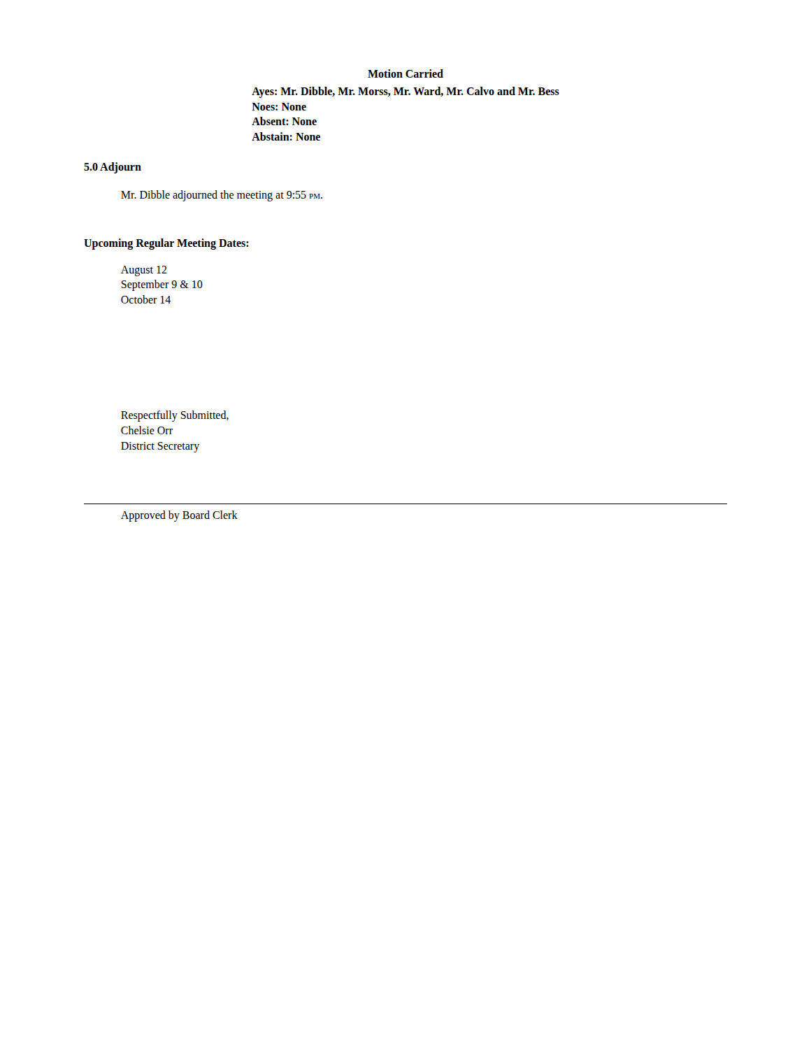Motion Carried
Ayes: Mr. Dibble, Mr. Morss, Mr. Ward, Mr. Calvo and Mr. Bess
Noes: None
Absent: None
Abstain: None
5.0 Adjourn
Mr. Dibble adjourned the meeting at 9:55 pm.
Upcoming Regular Meeting Dates:
August 12
September 9 & 10
October 14
Respectfully Submitted,
Chelsie Orr
District Secretary
Approved by Board Clerk